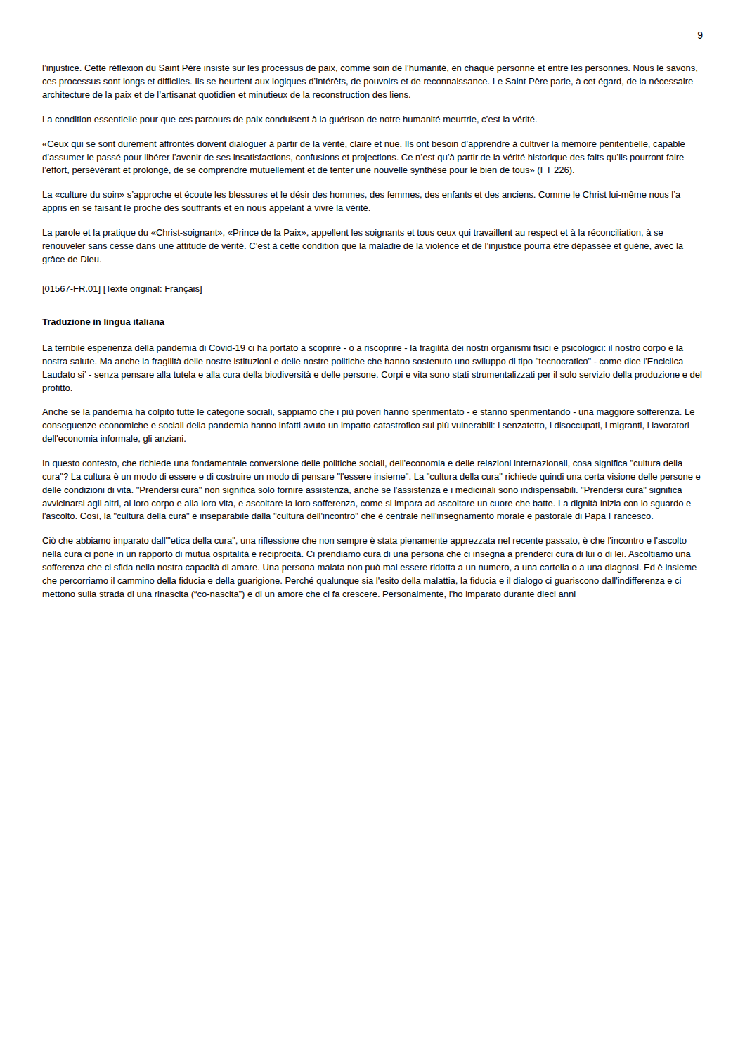9
l’injustice. Cette réflexion du Saint Père insiste sur les processus de paix, comme soin de l’humanité, en chaque personne et entre les personnes. Nous le savons, ces processus sont longs et difficiles. Ils se heurtent aux logiques d’intérêts, de pouvoirs et de reconnaissance. Le Saint Père parle, à cet égard, de la nécessaire architecture de la paix et de l’artisanat quotidien et minutieux de la reconstruction des liens.
La condition essentielle pour que ces parcours de paix conduisent à la guérison de notre humanité meurtrie, c’est la vérité.
«Ceux qui se sont durement affrontés doivent dialoguer à partir de la vérité, claire et nue. Ils ont besoin d’apprendre à cultiver la mémoire pénitentielle, capable d’assumer le passé pour libérer l’avenir de ses insatisfactions, confusions et projections. Ce n’est qu’à partir de la vérité historique des faits qu’ils pourront faire l’effort, persévérant et prolongé, de se comprendre mutuellement et de tenter une nouvelle synthèse pour le bien de tous» (FT 226).
La «culture du soin» s’approche et écoute les blessures et le désir des hommes, des femmes, des enfants et des anciens. Comme le Christ lui-même nous l’a appris en se faisant le proche des souffrants et en nous appelant à vivre la vérité.
La parole et la pratique du «Christ-soignant», «Prince de la Paix», appellent les soignants et tous ceux qui travaillent au respect et à la réconciliation, à se renouveler sans cesse dans une attitude de vérité. C’est à cette condition que la maladie de la violence et de l’injustice pourra être dépassée et guérie, avec la grâce de Dieu.
[01567-FR.01] [Texte original: Français]
Traduzione in lingua italiana
La terribile esperienza della pandemia di Covid-19 ci ha portato a scoprire - o a riscoprire - la fragilità dei nostri organismi fisici e psicologici: il nostro corpo e la nostra salute. Ma anche la fragilità delle nostre istituzioni e delle nostre politiche che hanno sostenuto uno sviluppo di tipo "tecnocratico" - come dice l'Enciclica Laudato si’ - senza pensare alla tutela e alla cura della biodiversità e delle persone. Corpi e vita sono stati strumentalizzati per il solo servizio della produzione e del profitto.
Anche se la pandemia ha colpito tutte le categorie sociali, sappiamo che i più poveri hanno sperimentato - e stanno sperimentando - una maggiore sofferenza. Le conseguenze economiche e sociali della pandemia hanno infatti avuto un impatto catastrofico sui più vulnerabili: i senzatetto, i disoccupati, i migranti, i lavoratori dell'economia informale, gli anziani.
In questo contesto, che richiede una fondamentale conversione delle politiche sociali, dell'economia e delle relazioni internazionali, cosa significa "cultura della cura"? La cultura è un modo di essere e di costruire un modo di pensare "l'essere insieme". La "cultura della cura" richiede quindi una certa visione delle persone e delle condizioni di vita. "Prendersi cura" non significa solo fornire assistenza, anche se l'assistenza e i medicinali sono indispensabili. "Prendersi cura" significa avvicinarsi agli altri, al loro corpo e alla loro vita, e ascoltare la loro sofferenza, come si impara ad ascoltare un cuore che batte. La dignità inizia con lo sguardo e l'ascolto. Così, la "cultura della cura" è inseparabile dalla "cultura dell'incontro" che è centrale nell'insegnamento morale e pastorale di Papa Francesco.
Ciò che abbiamo imparato dall'"etica della cura", una riflessione che non sempre è stata pienamente apprezzata nel recente passato, è che l'incontro e l'ascolto nella cura ci pone in un rapporto di mutua ospitalità e reciprocità. Ci prendiamo cura di una persona che ci insegna a prenderci cura di lui o di lei. Ascoltiamo una sofferenza che ci sfida nella nostra capacità di amare. Una persona malata non può mai essere ridotta a un numero, a una cartella o a una diagnosi. Ed è insieme che percorriamo il cammino della fiducia e della guarigione. Perché qualunque sia l'esito della malattia, la fiducia e il dialogo ci guariscono dall'indifferenza e ci mettono sulla strada di una rinascita (“co-nascita”) e di un amore che ci fa crescere. Personalmente, l'ho imparato durante dieci anni